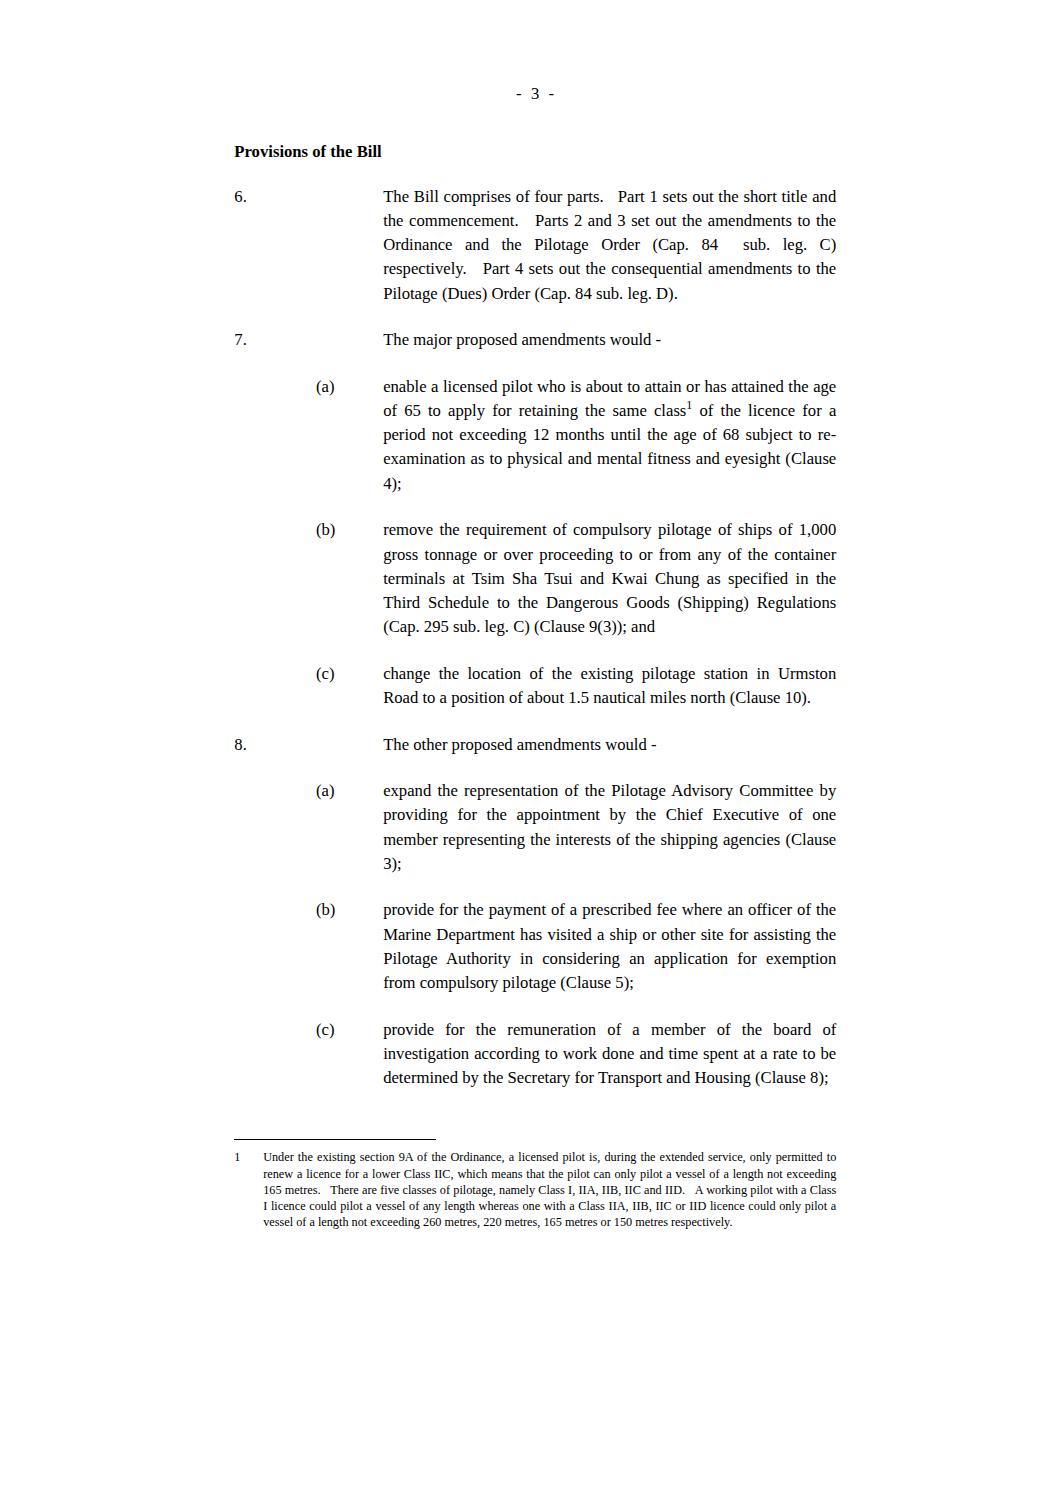- 3 -
Provisions of the Bill
6. The Bill comprises of four parts. Part 1 sets out the short title and the commencement. Parts 2 and 3 set out the amendments to the Ordinance and the Pilotage Order (Cap. 84 sub. leg. C) respectively. Part 4 sets out the consequential amendments to the Pilotage (Dues) Order (Cap. 84 sub. leg. D).
7. The major proposed amendments would -
(a) enable a licensed pilot who is about to attain or has attained the age of 65 to apply for retaining the same class1 of the licence for a period not exceeding 12 months until the age of 68 subject to re-examination as to physical and mental fitness and eyesight (Clause 4);
(b) remove the requirement of compulsory pilotage of ships of 1,000 gross tonnage or over proceeding to or from any of the container terminals at Tsim Sha Tsui and Kwai Chung as specified in the Third Schedule to the Dangerous Goods (Shipping) Regulations (Cap. 295 sub. leg. C) (Clause 9(3)); and
(c) change the location of the existing pilotage station in Urmston Road to a position of about 1.5 nautical miles north (Clause 10).
8. The other proposed amendments would -
(a) expand the representation of the Pilotage Advisory Committee by providing for the appointment by the Chief Executive of one member representing the interests of the shipping agencies (Clause 3);
(b) provide for the payment of a prescribed fee where an officer of the Marine Department has visited a ship or other site for assisting the Pilotage Authority in considering an application for exemption from compulsory pilotage (Clause 5);
(c) provide for the remuneration of a member of the board of investigation according to work done and time spent at a rate to be determined by the Secretary for Transport and Housing (Clause 8);
1 Under the existing section 9A of the Ordinance, a licensed pilot is, during the extended service, only permitted to renew a licence for a lower Class IIC, which means that the pilot can only pilot a vessel of a length not exceeding 165 metres. There are five classes of pilotage, namely Class I, IIA, IIB, IIC and IID. A working pilot with a Class I licence could pilot a vessel of any length whereas one with a Class IIA, IIB, IIC or IID licence could only pilot a vessel of a length not exceeding 260 metres, 220 metres, 165 metres or 150 metres respectively.